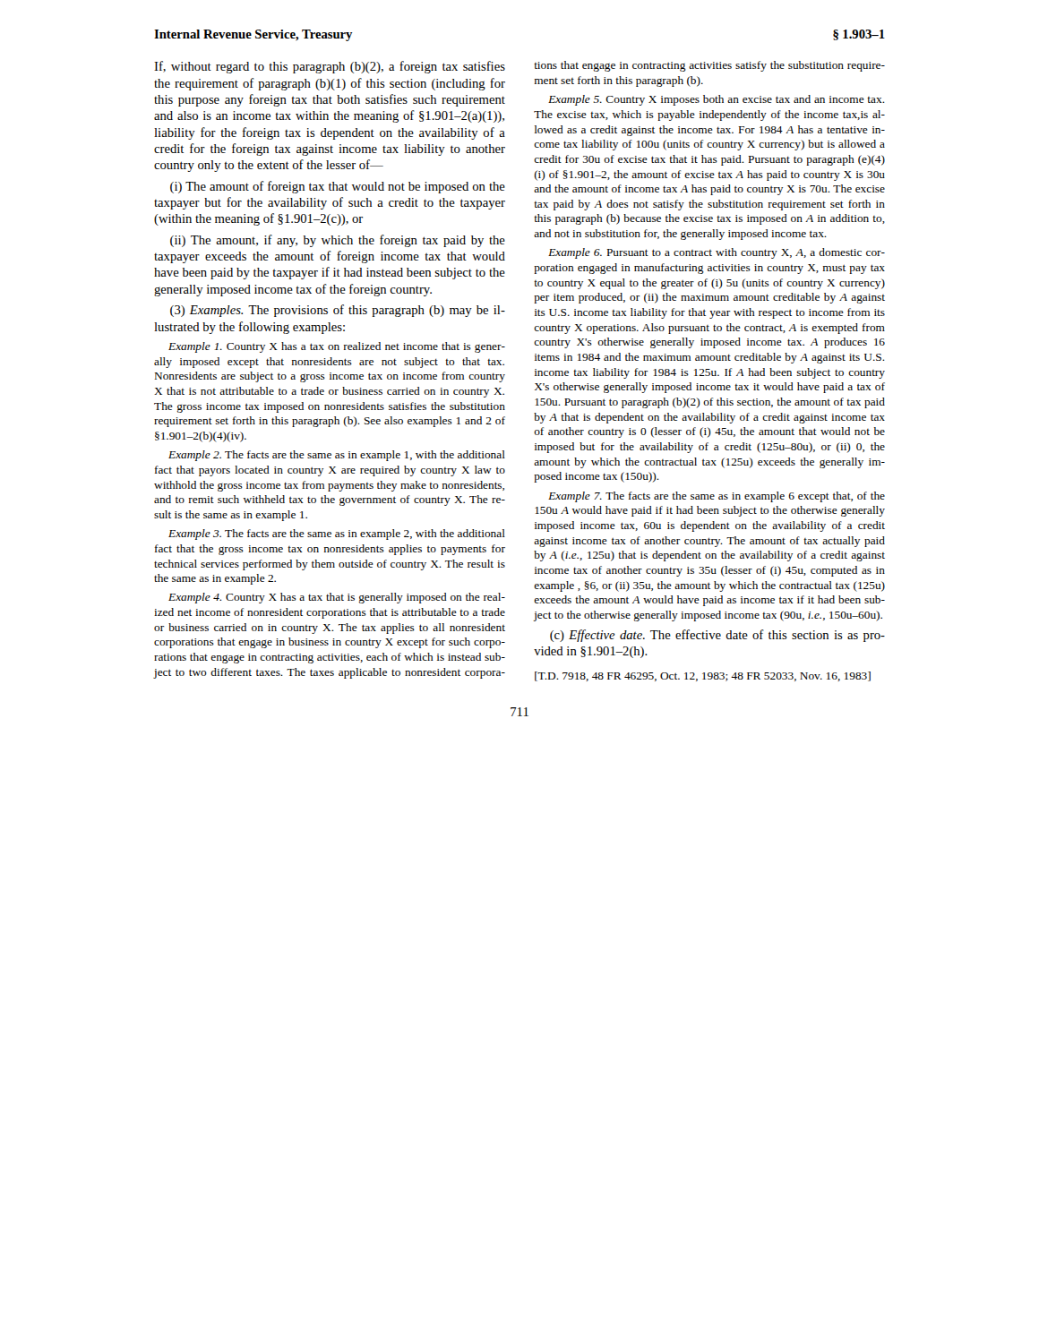Internal Revenue Service, Treasury
§ 1.903–1
If, without regard to this paragraph (b)(2), a foreign tax satisfies the requirement of paragraph (b)(1) of this section (including for this purpose any foreign tax that both satisfies such requirement and also is an income tax within the meaning of §1.901–2(a)(1)), liability for the foreign tax is dependent on the availability of a credit for the foreign tax against income tax liability to another country only to the extent of the lesser of—
(i) The amount of foreign tax that would not be imposed on the taxpayer but for the availability of such a credit to the taxpayer (within the meaning of §1.901–2(c)), or
(ii) The amount, if any, by which the foreign tax paid by the taxpayer exceeds the amount of foreign income tax that would have been paid by the taxpayer if it had instead been subject to the generally imposed income tax of the foreign country.
(3) Examples. The provisions of this paragraph (b) may be illustrated by the following examples:
Example 1. Country X has a tax on realized net income that is generally imposed except that nonresidents are not subject to that tax. Nonresidents are subject to a gross income tax on income from country X that is not attributable to a trade or business carried on in country X. The gross income tax imposed on nonresidents satisfies the substitution requirement set forth in this paragraph (b). See also examples 1 and 2 of §1.901–2(b)(4)(iv).
Example 2. The facts are the same as in example 1, with the additional fact that payors located in country X are required by country X law to withhold the gross income tax from payments they make to nonresidents, and to remit such withheld tax to the government of country X. The result is the same as in example 1.
Example 3. The facts are the same as in example 2, with the additional fact that the gross income tax on nonresidents applies to payments for technical services performed by them outside of country X. The result is the same as in example 2.
Example 4. Country X has a tax that is generally imposed on the realized net income of nonresident corporations that is attributable to a trade or business carried on in country X. The tax applies to all nonresident corporations that engage in business in country X except for such corporations that engage in contracting activities, each of which is instead subject to two different taxes. The taxes applicable to nonresident corporations that engage in contracting activities satisfy the substitution requirement set forth in this paragraph (b).
Example 5. Country X imposes both an excise tax and an income tax. The excise tax, which is payable independently of the income tax,is allowed as a credit against the income tax. For 1984 A has a tentative income tax liability of 100u (units of country X currency) but is allowed a credit for 30u of excise tax that it has paid. Pursuant to paragraph (e)(4)(i) of §1.901–2, the amount of excise tax A has paid to country X is 30u and the amount of income tax A has paid to country X is 70u. The excise tax paid by A does not satisfy the substitution requirement set forth in this paragraph (b) because the excise tax is imposed on A in addition to, and not in substitution for, the generally imposed income tax.
Example 6. Pursuant to a contract with country X, A, a domestic corporation engaged in manufacturing activities in country X, must pay tax to country X equal to the greater of (i) 5u (units of country X currency) per item produced, or (ii) the maximum amount creditable by A against its U.S. income tax liability for that year with respect to income from its country X operations. Also pursuant to the contract, A is exempted from country X's otherwise generally imposed income tax. A produces 16 items in 1984 and the maximum amount creditable by A against its U.S. income tax liability for 1984 is 125u. If A had been subject to country X's otherwise generally imposed income tax it would have paid a tax of 150u. Pursuant to paragraph (b)(2) of this section, the amount of tax paid by A that is dependent on the availability of a credit against income tax of another country is 0 (lesser of (i) 45u, the amount that would not be imposed but for the availability of a credit (125u–80u), or (ii) 0, the amount by which the contractual tax (125u) exceeds the generally imposed income tax (150u)).
Example 7. The facts are the same as in example 6 except that, of the 150u A would have paid if it had been subject to the otherwise generally imposed income tax, 60u is dependent on the availability of a credit against income tax of another country. The amount of tax actually paid by A (i.e., 125u) that is dependent on the availability of a credit against income tax of another country is 35u (lesser of (i) 45u, computed as in example , §6, or (ii) 35u, the amount by which the contractual tax (125u) exceeds the amount A would have paid as income tax if it had been subject to the otherwise generally imposed income tax (90u, i.e., 150u–60u).
(c) Effective date. The effective date of this section is as provided in §1.901–2(h).
[T.D. 7918, 48 FR 46295, Oct. 12, 1983; 48 FR 52033, Nov. 16, 1983]
711